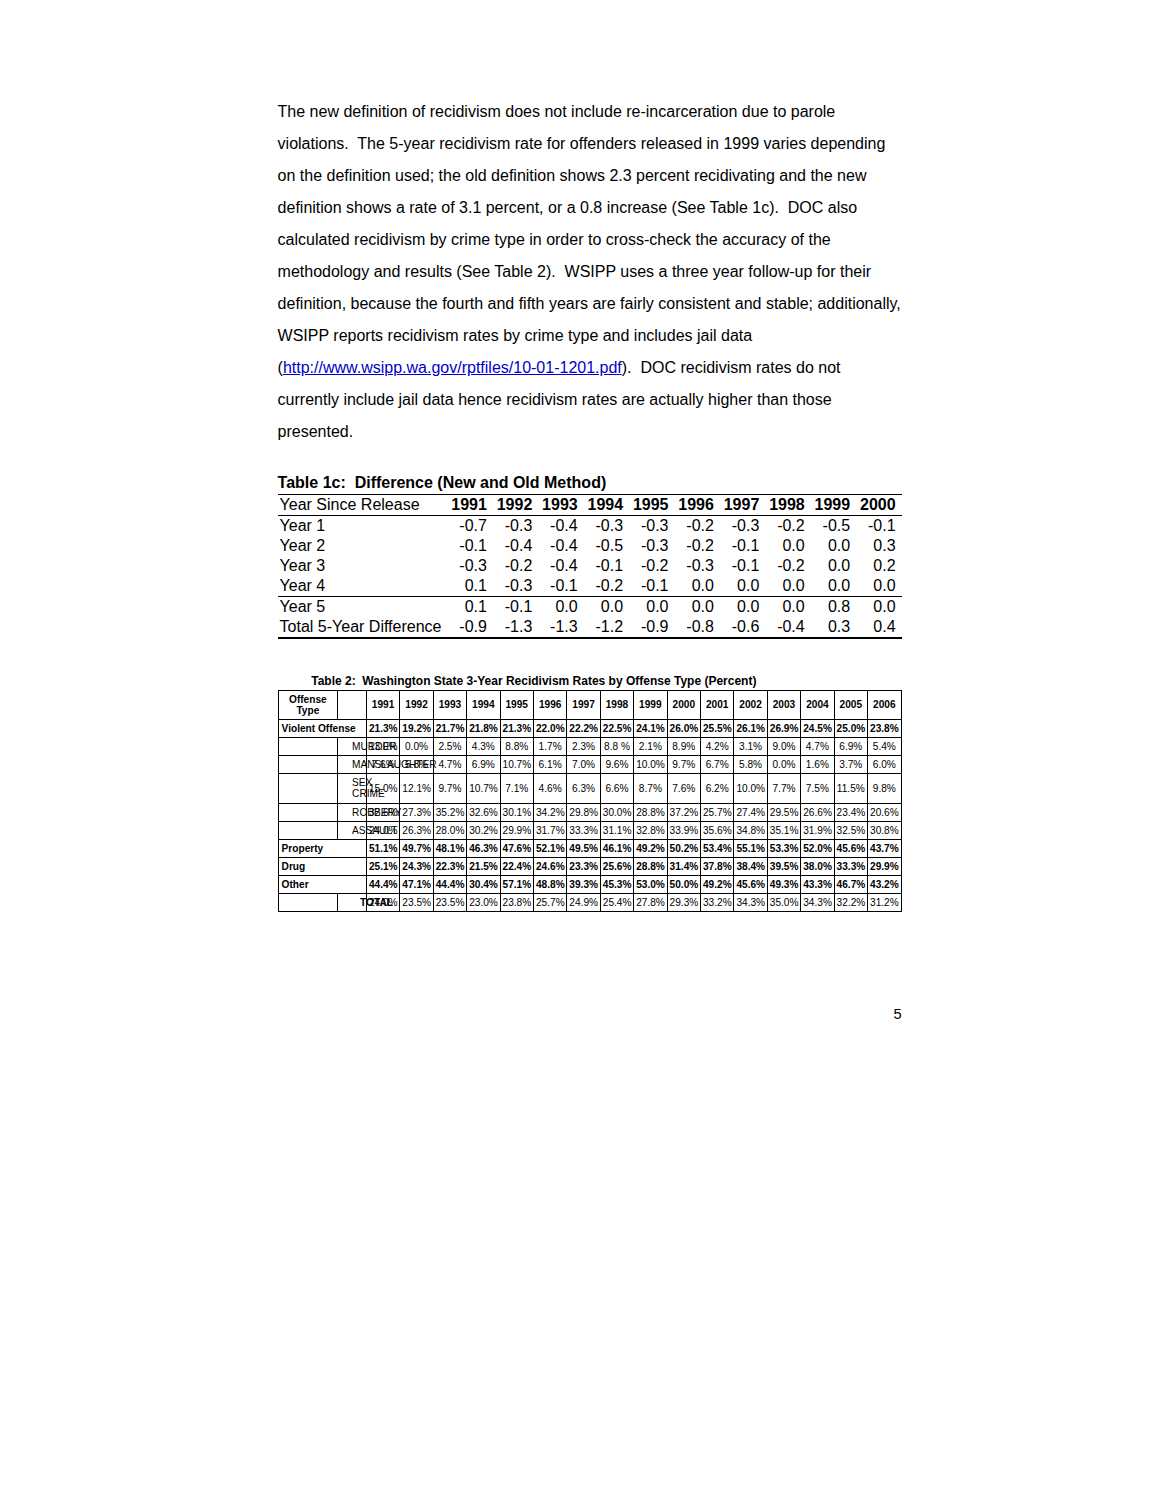The new definition of recidivism does not include re-incarceration due to parole violations. The 5-year recidivism rate for offenders released in 1999 varies depending on the definition used; the old definition shows 2.3 percent recidivating and the new definition shows a rate of 3.1 percent, or a 0.8 increase (See Table 1c). DOC also calculated recidivism by crime type in order to cross-check the accuracy of the methodology and results (See Table 2). WSIPP uses a three year follow-up for their definition, because the fourth and fifth years are fairly consistent and stable; additionally, WSIPP reports recidivism rates by crime type and includes jail data (http://www.wsipp.wa.gov/rptfiles/10-01-1201.pdf). DOC recidivism rates do not currently include jail data hence recidivism rates are actually higher than those presented.
Table 1c: Difference (New and Old Method)
| Year Since Release | 1991 | 1992 | 1993 | 1994 | 1995 | 1996 | 1997 | 1998 | 1999 | 2000 |
| --- | --- | --- | --- | --- | --- | --- | --- | --- | --- | --- |
| Year 1 | -0.7 | -0.3 | -0.4 | -0.3 | -0.3 | -0.2 | -0.3 | -0.2 | -0.5 | -0.1 |
| Year 2 | -0.1 | -0.4 | -0.4 | -0.5 | -0.3 | -0.2 | -0.1 | 0.0 | 0.0 | 0.3 |
| Year 3 | -0.3 | -0.2 | -0.4 | -0.1 | -0.2 | -0.3 | -0.1 | -0.2 | 0.0 | 0.2 |
| Year 4 | 0.1 | -0.3 | -0.1 | -0.2 | -0.1 | 0.0 | 0.0 | 0.0 | 0.0 | 0.0 |
| Year 5 | 0.1 | -0.1 | 0.0 | 0.0 | 0.0 | 0.0 | 0.0 | 0.0 | 0.8 | 0.0 |
| Total 5-Year Difference | -0.9 | -1.3 | -1.3 | -1.2 | -0.9 | -0.8 | -0.6 | -0.4 | 0.3 | 0.4 |
Table 2: Washington State 3-Year Recidivism Rates by Offense Type (Percent)
| Offense Type | | 1991 | 1992 | 1993 | 1994 | 1995 | 1996 | 1997 | 1998 | 1999 | 2000 | 2001 | 2002 | 2003 | 2004 | 2005 | 2006 |
| --- | --- | --- | --- | --- | --- | --- | --- | --- | --- | --- | --- | --- | --- | --- | --- | --- | --- |
| Violent Offense | 21.3% | 19.2% | 21.7% | 21.8% | 21.3% | 22.0% | 22.2% | 22.5% | 24.1% | 26.0% | 25.5% | 26.1% | 26.9% | 24.5% | 25.0% | 23.8% |
| | MURDER | 13.0% | 0.0% | 2.5% | 4.3% | 8.8% | 1.7% | 2.3% | 8.8 % | 2.1% | 8.9% | 4.2% | 3.1% | 9.0% | 4.7% | 6.9% | 5.4% |
| | MANSLAUGHTER | 7.6% | 5.8% | 4.7% | 6.9% | 10.7% | 6.1% | 7.0% | 9.6% | 10.0% | 9.7% | 6.7% | 5.8% | 0.0% | 1.6% | 3.7% | 6.0% |
| | SEX CRIME | 15.0% | 12.1% | 9.7% | 10.7% | 7.1% | 4.6% | 6.3% | 6.6% | 8.7% | 7.6% | 6.2% | 10.0% | 7.7% | 7.5% | 11.5% | 9.8% |
| | ROBBERY | 32.6% | 27.3% | 35.2% | 32.6% | 30.1% | 34.2% | 29.8% | 30.0% | 28.8% | 37.2% | 25.7% | 27.4% | 29.5% | 26.6% | 23.4% | 20.6% |
| | ASSAULT | 24.0% | 26.3% | 28.0% | 30.2% | 29.9% | 31.7% | 33.3% | 31.1% | 32.8% | 33.9% | 35.6% | 34.8% | 35.1% | 31.9% | 32.5% | 30.8% |
| Property | 51.1% | 49.7% | 48.1% | 46.3% | 47.6% | 52.1% | 49.5% | 46.1% | 49.2% | 50.2% | 53.4% | 55.1% | 53.3% | 52.0% | 45.6% | 43.7% |
| Drug | 25.1% | 24.3% | 22.3% | 21.5% | 22.4% | 24.6% | 23.3% | 25.6% | 28.8% | 31.4% | 37.8% | 38.4% | 39.5% | 38.0% | 33.3% | 29.9% |
| Other | 44.4% | 47.1% | 44.4% | 30.4% | 57.1% | 48.8% | 39.3% | 45.3% | 53.0% | 50.0% | 49.2% | 45.6% | 49.3% | 43.3% | 46.7% | 43.2% |
| | TOTAL | 24.0% | 23.5% | 23.5% | 23.0% | 23.8% | 25.7% | 24.9% | 25.4% | 27.8% | 29.3% | 33.2% | 34.3% | 35.0% | 34.3% | 32.2% | 31.2% |
5